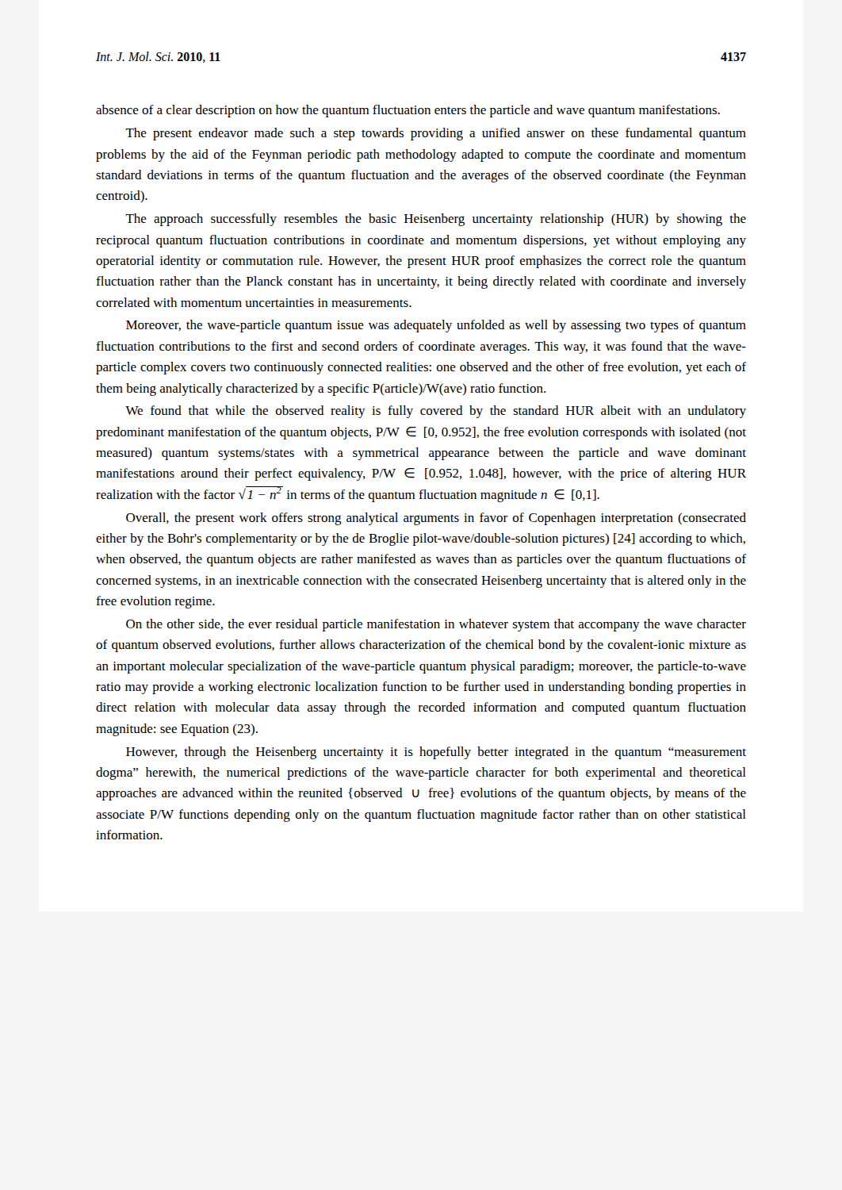Int. J. Mol. Sci. 2010, 11
4137
absence of a clear description on how the quantum fluctuation enters the particle and wave quantum manifestations.
The present endeavor made such a step towards providing a unified answer on these fundamental quantum problems by the aid of the Feynman periodic path methodology adapted to compute the coordinate and momentum standard deviations in terms of the quantum fluctuation and the averages of the observed coordinate (the Feynman centroid).
The approach successfully resembles the basic Heisenberg uncertainty relationship (HUR) by showing the reciprocal quantum fluctuation contributions in coordinate and momentum dispersions, yet without employing any operatorial identity or commutation rule. However, the present HUR proof emphasizes the correct role the quantum fluctuation rather than the Planck constant has in uncertainty, it being directly related with coordinate and inversely correlated with momentum uncertainties in measurements.
Moreover, the wave-particle quantum issue was adequately unfolded as well by assessing two types of quantum fluctuation contributions to the first and second orders of coordinate averages. This way, it was found that the wave-particle complex covers two continuously connected realities: one observed and the other of free evolution, yet each of them being analytically characterized by a specific P(article)/W(ave) ratio function.
We found that while the observed reality is fully covered by the standard HUR albeit with an undulatory predominant manifestation of the quantum objects, P/W ∈ [0, 0.952], the free evolution corresponds with isolated (not measured) quantum systems/states with a symmetrical appearance between the particle and wave dominant manifestations around their perfect equivalency, P/W ∈ [0.952, 1.048], however, with the price of altering HUR realization with the factor √1 − n2 in terms of the quantum fluctuation magnitude n ∈ [0,1].
Overall, the present work offers strong analytical arguments in favor of Copenhagen interpretation (consecrated either by the Bohr's complementarity or by the de Broglie pilot-wave/double-solution pictures) [24] according to which, when observed, the quantum objects are rather manifested as waves than as particles over the quantum fluctuations of concerned systems, in an inextricable connection with the consecrated Heisenberg uncertainty that is altered only in the free evolution regime.
On the other side, the ever residual particle manifestation in whatever system that accompany the wave character of quantum observed evolutions, further allows characterization of the chemical bond by the covalent-ionic mixture as an important molecular specialization of the wave-particle quantum physical paradigm; moreover, the particle-to-wave ratio may provide a working electronic localization function to be further used in understanding bonding properties in direct relation with molecular data assay through the recorded information and computed quantum fluctuation magnitude: see Equation (23).
However, through the Heisenberg uncertainty it is hopefully better integrated in the quantum “measurement dogma” herewith, the numerical predictions of the wave-particle character for both experimental and theoretical approaches are advanced within the reunited {observed ∪ free} evolutions of the quantum objects, by means of the associate P/W functions depending only on the quantum fluctuation magnitude factor rather than on other statistical information.